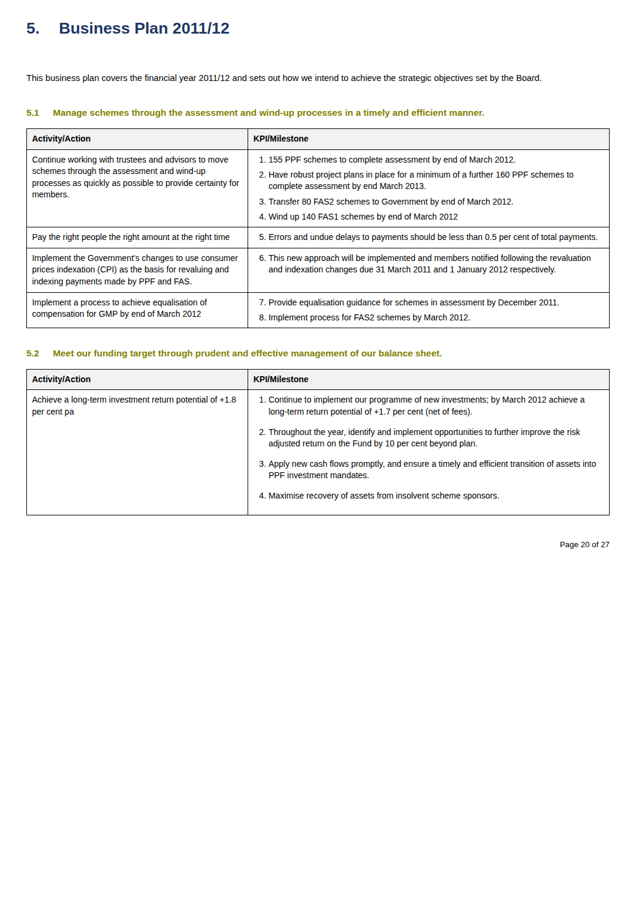5. Business Plan 2011/12
This business plan covers the financial year 2011/12 and sets out how we intend to achieve the strategic objectives set by the Board.
5.1 Manage schemes through the assessment and wind-up processes in a timely and efficient manner.
| Activity/Action | KPI/Milestone |
| --- | --- |
| Continue working with trustees and advisors to move schemes through the assessment and wind-up processes as quickly as possible to provide certainty for members. | 155 PPF schemes to complete assessment by end of March 2012. Have robust project plans in place for a minimum of a further 160 PPF schemes to complete assessment by end March 2013. Transfer 80 FAS2 schemes to Government by end of March 2012. Wind up 140 FAS1 schemes by end of March 2012 |
| Pay the right people the right amount at the right time | Errors and undue delays to payments should be less than 0.5 per cent of total payments. |
| Implement the Government's changes to use consumer prices indexation (CPI) as the basis for revaluing and indexing payments made by PPF and FAS. | This new approach will be implemented and members notified following the revaluation and indexation changes due 31 March 2011 and 1 January 2012 respectively. |
| Implement a process to achieve equalisation of compensation for GMP by end of March 2012 | Provide equalisation guidance for schemes in assessment by December 2011. Implement process for FAS2 schemes by March 2012. |
5.2 Meet our funding target through prudent and effective management of our balance sheet.
| Activity/Action | KPI/Milestone |
| --- | --- |
| Achieve a long-term investment return potential of +1.8 per cent pa | Continue to implement our programme of new investments; by March 2012 achieve a long-term return potential of +1.7 per cent (net of fees). Throughout the year, identify and implement opportunities to further improve the risk adjusted return on the Fund by 10 per cent beyond plan. Apply new cash flows promptly, and ensure a timely and efficient transition of assets into PPF investment mandates. Maximise recovery of assets from insolvent scheme sponsors. |
Page 20 of 27